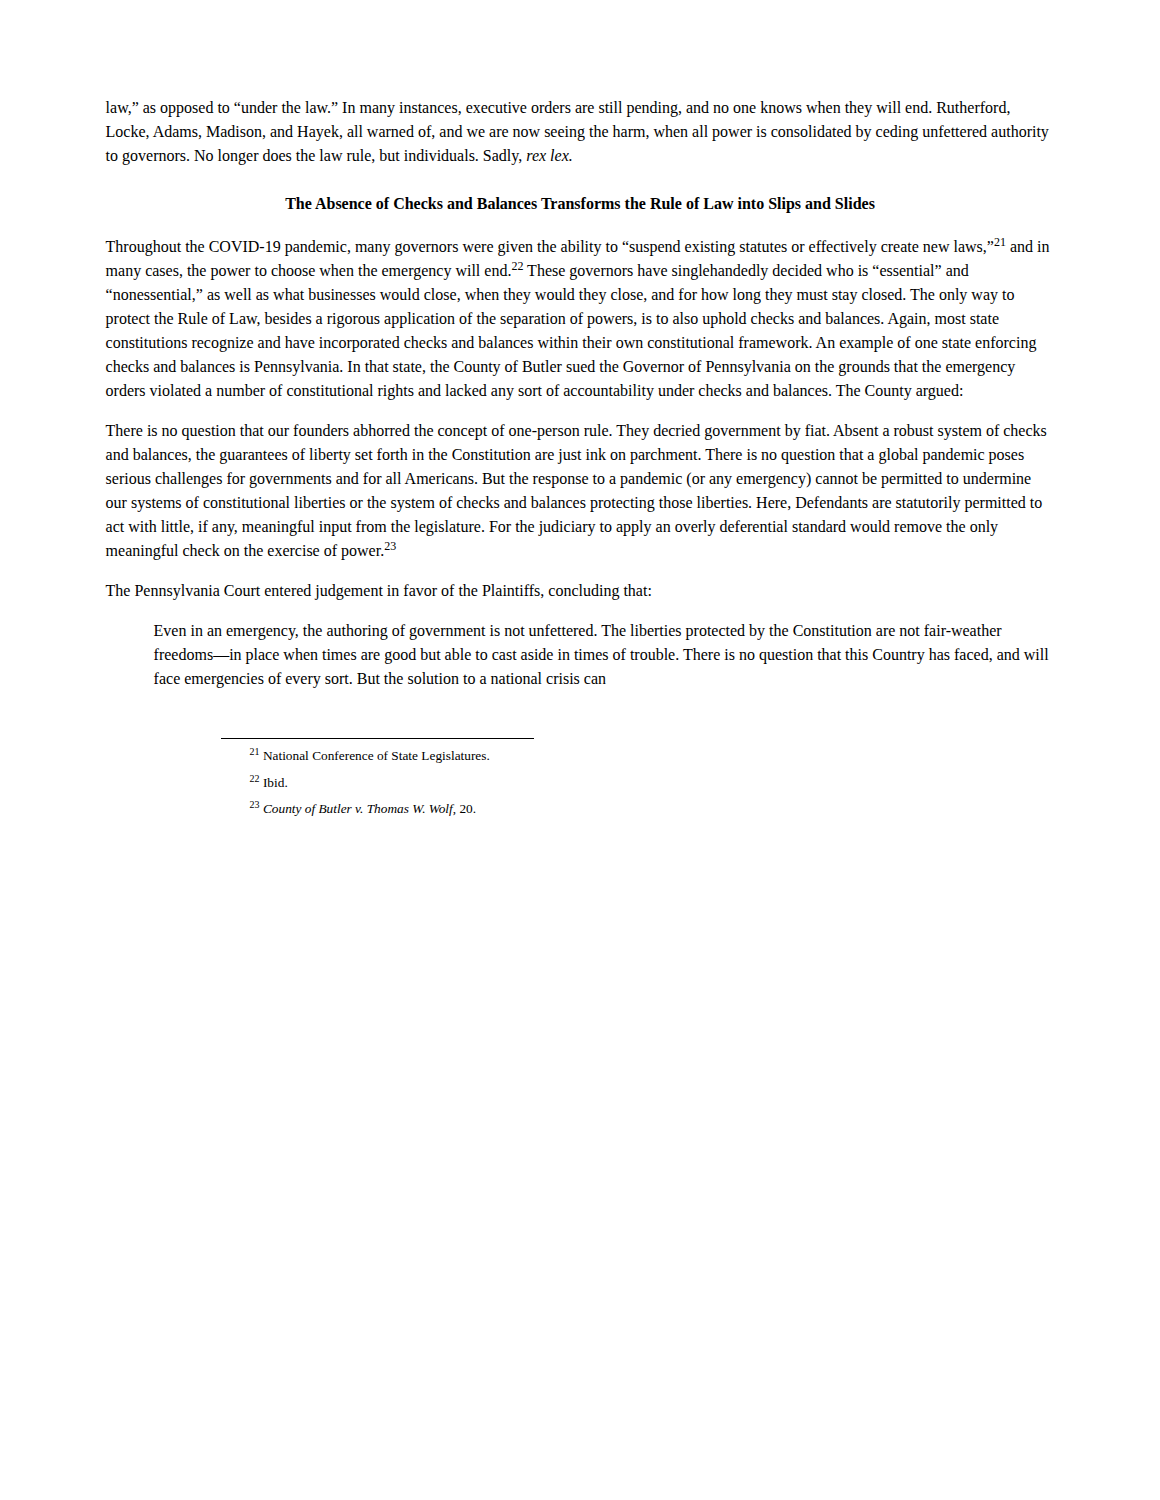law,” as opposed to “under the law.” In many instances, executive orders are still pending, and no one knows when they will end. Rutherford, Locke, Adams, Madison, and Hayek, all warned of, and we are now seeing the harm, when all power is consolidated by ceding unfettered authority to governors. No longer does the law rule, but individuals. Sadly, rex lex.
The Absence of Checks and Balances Transforms the Rule of Law into Slips and Slides
Throughout the COVID-19 pandemic, many governors were given the ability to “suspend existing statutes or effectively create new laws,”21 and in many cases, the power to choose when the emergency will end.22 These governors have singlehandedly decided who is “essential” and “nonessential,” as well as what businesses would close, when they would they close, and for how long they must stay closed. The only way to protect the Rule of Law, besides a rigorous application of the separation of powers, is to also uphold checks and balances. Again, most state constitutions recognize and have incorporated checks and balances within their own constitutional framework. An example of one state enforcing checks and balances is Pennsylvania. In that state, the County of Butler sued the Governor of Pennsylvania on the grounds that the emergency orders violated a number of constitutional rights and lacked any sort of accountability under checks and balances. The County argued:
There is no question that our founders abhorred the concept of one-person rule. They decried government by fiat. Absent a robust system of checks and balances, the guarantees of liberty set forth in the Constitution are just ink on parchment. There is no question that a global pandemic poses serious challenges for governments and for all Americans. But the response to a pandemic (or any emergency) cannot be permitted to undermine our systems of constitutional liberties or the system of checks and balances protecting those liberties. Here, Defendants are statutorily permitted to act with little, if any, meaningful input from the legislature. For the judiciary to apply an overly deferential standard would remove the only meaningful check on the exercise of power.23
The Pennsylvania Court entered judgement in favor of the Plaintiffs, concluding that:
Even in an emergency, the authoring of government is not unfettered. The liberties protected by the Constitution are not fair-weather freedoms—in place when times are good but able to cast aside in times of trouble. There is no question that this Country has faced, and will face emergencies of every sort. But the solution to a national crisis can
21 National Conference of State Legislatures.
22 Ibid.
23 County of Butler v. Thomas W. Wolf, 20.